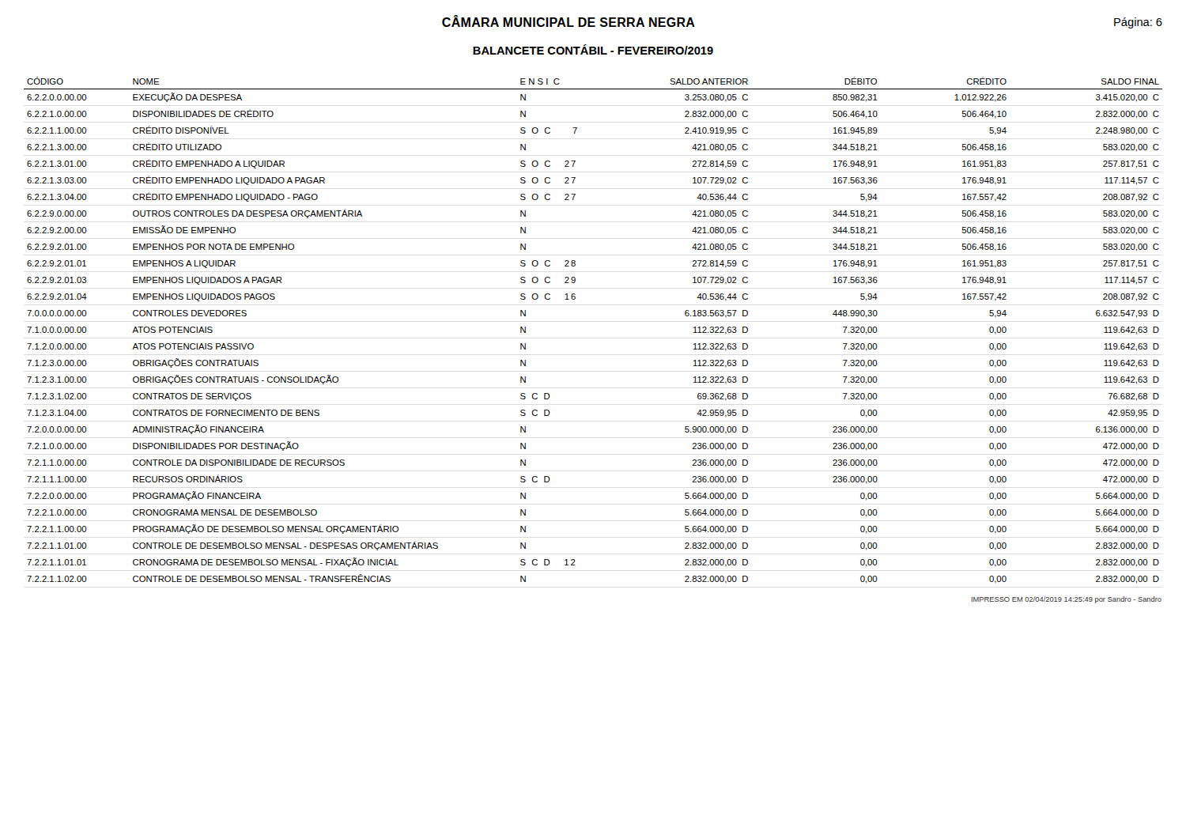Página: 6
CÂMARA MUNICIPAL DE SERRA NEGRA
BALANCETE CONTÁBIL - FEVEREIRO/2019
| CÓDIGO | NOME | E N S I C | SALDO ANTERIOR | DÉBITO | CRÉDITO | SALDO FINAL |
| --- | --- | --- | --- | --- | --- | --- |
| 6.2.2.0.0.00.00 | EXECUÇÃO DA DESPESA | N | 3.253.080,05 C | 850.982,31 | 1.012.922,26 | 3.415.020,00 C |
| 6.2.2.1.0.00.00 | DISPONIBILIDADES DE CRÉDITO | N | 2.832.000,00 C | 506.464,10 | 506.464,10 | 2.832.000,00 C |
| 6.2.2.1.1.00.00 | CRÉDITO DISPONÍVEL | S O C 7 | 2.410.919,95 C | 161.945,89 | 5,94 | 2.248.980,00 C |
| 6.2.2.1.3.00.00 | CRÉDITO UTILIZADO | N | 421.080,05 C | 344.518,21 | 506.458,16 | 583.020,00 C |
| 6.2.2.1.3.01.00 | CRÉDITO EMPENHADO A LIQUIDAR | S O C 27 | 272.814,59 C | 176.948,91 | 161.951,83 | 257.817,51 C |
| 6.2.2.1.3.03.00 | CRÉDITO EMPENHADO LIQUIDADO A PAGAR | S O C 27 | 107.729,02 C | 167.563,36 | 176.948,91 | 117.114,57 C |
| 6.2.2.1.3.04.00 | CRÉDITO EMPENHADO LIQUIDADO - PAGO | S O C 27 | 40.536,44 C | 5,94 | 167.557,42 | 208.087,92 C |
| 6.2.2.9.0.00.00 | OUTROS CONTROLES DA DESPESA ORÇAMENTÁRIA | N | 421.080,05 C | 344.518,21 | 506.458,16 | 583.020,00 C |
| 6.2.2.9.2.00.00 | EMISSÃO DE EMPENHO | N | 421.080,05 C | 344.518,21 | 506.458,16 | 583.020,00 C |
| 6.2.2.9.2.01.00 | EMPENHOS POR NOTA DE EMPENHO | N | 421.080,05 C | 344.518,21 | 506.458,16 | 583.020,00 C |
| 6.2.2.9.2.01.01 | EMPENHOS A LIQUIDAR | S O C 28 | 272.814,59 C | 176.948,91 | 161.951,83 | 257.817,51 C |
| 6.2.2.9.2.01.03 | EMPENHOS LIQUIDADOS A PAGAR | S O C 29 | 107.729,02 C | 167.563,36 | 176.948,91 | 117.114,57 C |
| 6.2.2.9.2.01.04 | EMPENHOS LIQUIDADOS PAGOS | S O C 16 | 40.536,44 C | 5,94 | 167.557,42 | 208.087,92 C |
| 7.0.0.0.0.00.00 | CONTROLES DEVEDORES | N | 6.183.563,57 D | 448.990,30 | 5,94 | 6.632.547,93 D |
| 7.1.0.0.0.00.00 | ATOS POTENCIAIS | N | 112.322,63 D | 7.320,00 | 0,00 | 119.642,63 D |
| 7.1.2.0.0.00.00 | ATOS POTENCIAIS PASSIVO | N | 112.322,63 D | 7.320,00 | 0,00 | 119.642,63 D |
| 7.1.2.3.0.00.00 | OBRIGAÇÕES CONTRATUAIS | N | 112.322,63 D | 7.320,00 | 0,00 | 119.642,63 D |
| 7.1.2.3.1.00.00 | OBRIGAÇÕES CONTRATUAIS - CONSOLIDAÇÃO | N | 112.322,63 D | 7.320,00 | 0,00 | 119.642,63 D |
| 7.1.2.3.1.02.00 | CONTRATOS DE SERVIÇOS | S C D | 69.362,68 D | 7.320,00 | 0,00 | 76.682,68 D |
| 7.1.2.3.1.04.00 | CONTRATOS DE FORNECIMENTO DE BENS | S C D | 42.959,95 D | 0,00 | 0,00 | 42.959,95 D |
| 7.2.0.0.0.00.00 | ADMINISTRAÇÃO FINANCEIRA | N | 5.900.000,00 D | 236.000,00 | 0,00 | 6.136.000,00 D |
| 7.2.1.0.0.00.00 | DISPONIBILIDADES POR DESTINAÇÃO | N | 236.000,00 D | 236.000,00 | 0,00 | 472.000,00 D |
| 7.2.1.1.0.00.00 | CONTROLE DA DISPONIBILIDADE DE RECURSOS | N | 236.000,00 D | 236.000,00 | 0,00 | 472.000,00 D |
| 7.2.1.1.1.00.00 | RECURSOS ORDINÁRIOS | S C D | 236.000,00 D | 236.000,00 | 0,00 | 472.000,00 D |
| 7.2.2.0.0.00.00 | PROGRAMAÇÃO FINANCEIRA | N | 5.664.000,00 D | 0,00 | 0,00 | 5.664.000,00 D |
| 7.2.2.1.0.00.00 | CRONOGRAMA MENSAL DE DESEMBOLSO | N | 5.664.000,00 D | 0,00 | 0,00 | 5.664.000,00 D |
| 7.2.2.1.1.00.00 | PROGRAMAÇÃO DE DESEMBOLSO MENSAL ORÇAMENTÁRIO | N | 5.664.000,00 D | 0,00 | 0,00 | 5.664.000,00 D |
| 7.2.2.1.1.01.00 | CONTROLE DE DESEMBOLSO MENSAL - DESPESAS ORÇAMENTÁRIAS | N | 2.832.000,00 D | 0,00 | 0,00 | 2.832.000,00 D |
| 7.2.2.1.1.01.01 | CRONOGRAMA DE DESEMBOLSO MENSAL - FIXAÇÃO INICIAL | S C D 12 | 2.832.000,00 D | 0,00 | 0,00 | 2.832.000,00 D |
| 7.2.2.1.1.02.00 | CONTROLE DE DESEMBOLSO MENSAL - TRANSFERÊNCIAS | N | 2.832.000,00 D | 0,00 | 0,00 | 2.832.000,00 D |
| IMPRESSO EM 02/04/2019 14:25:49 por Sandro - Sandro |